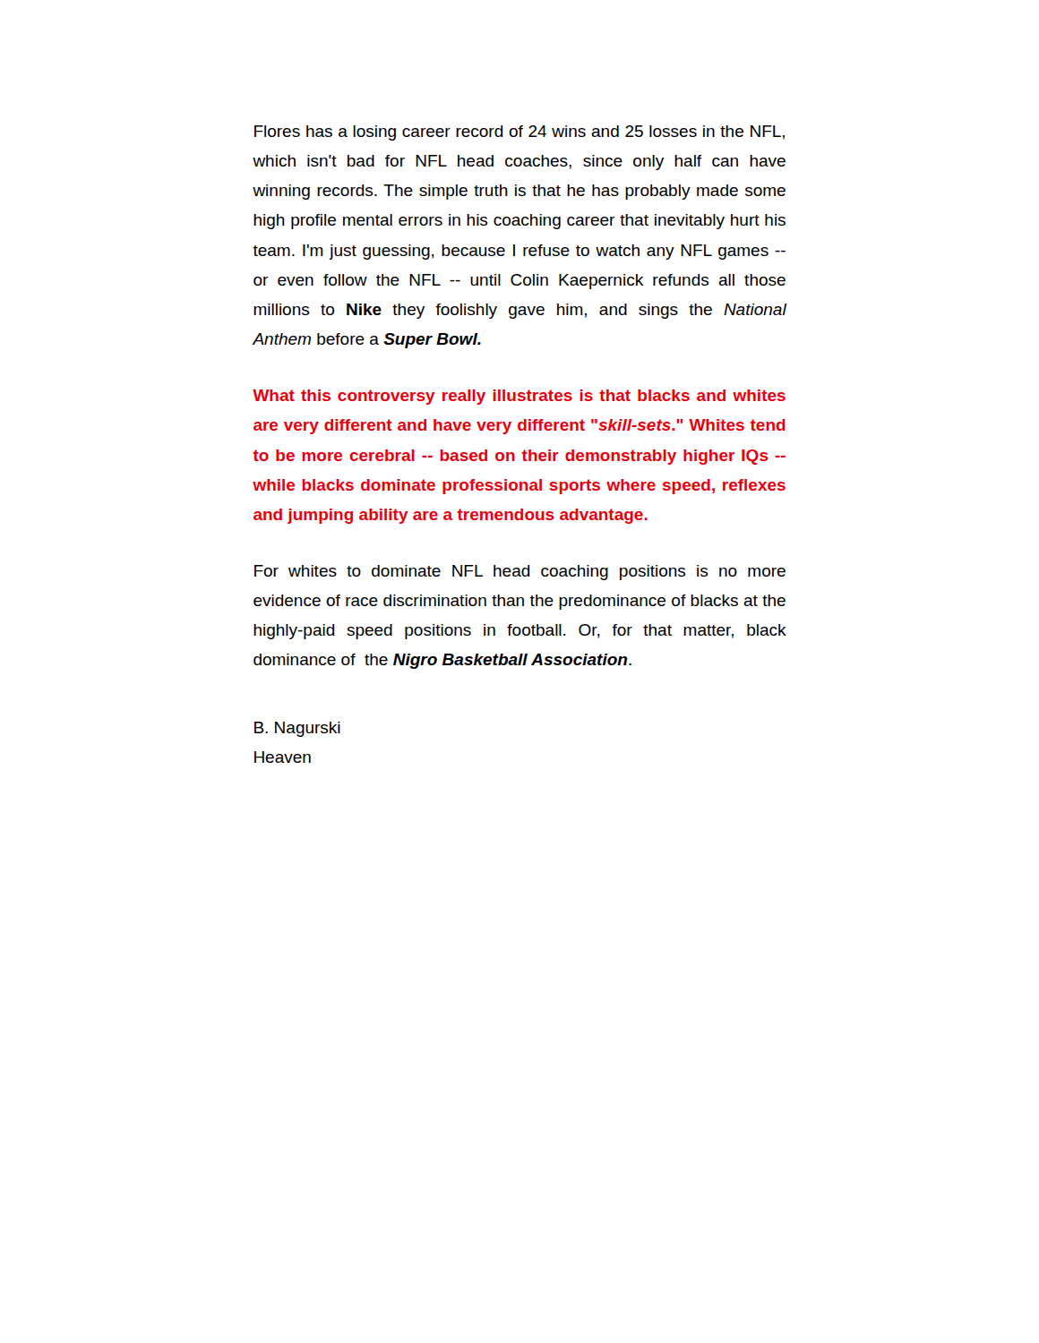Flores has a losing career record of 24 wins and 25 losses in the NFL, which isn't bad for NFL head coaches, since only half can have winning records. The simple truth is that he has probably made some high profile mental errors in his coaching career that inevitably hurt his team. I'm just guessing, because I refuse to watch any NFL games -- or even follow the NFL -- until Colin Kaepernick refunds all those millions to Nike they foolishly gave him, and sings the National Anthem before a Super Bowl.
What this controversy really illustrates is that blacks and whites are very different and have very different "skill-sets." Whites tend to be more cerebral -- based on their demonstrably higher IQs -- while blacks dominate professional sports where speed, reflexes and jumping ability are a tremendous advantage.
For whites to dominate NFL head coaching positions is no more evidence of race discrimination than the predominance of blacks at the highly-paid speed positions in football. Or, for that matter, black dominance of the Nigro Basketball Association.
B. Nagurski
Heaven